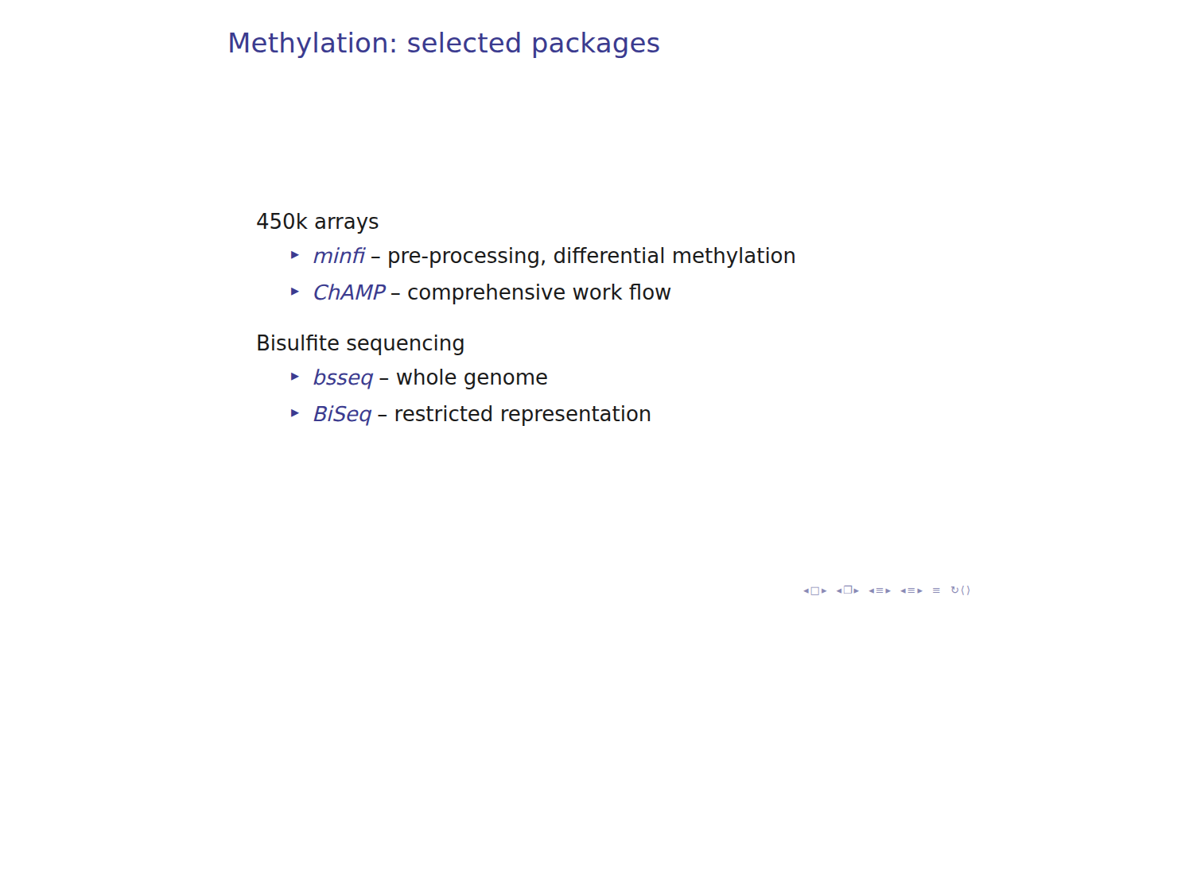Methylation: selected packages
450k arrays
minfi – pre-processing, differential methylation
ChAMP – comprehensive work flow
Bisulfite sequencing
bsseq – whole genome
BiSeq – restricted representation
◂□▸ ◂❐▸ ◂≡▸ ◂≡▸ ≡ ↻⟨⟩